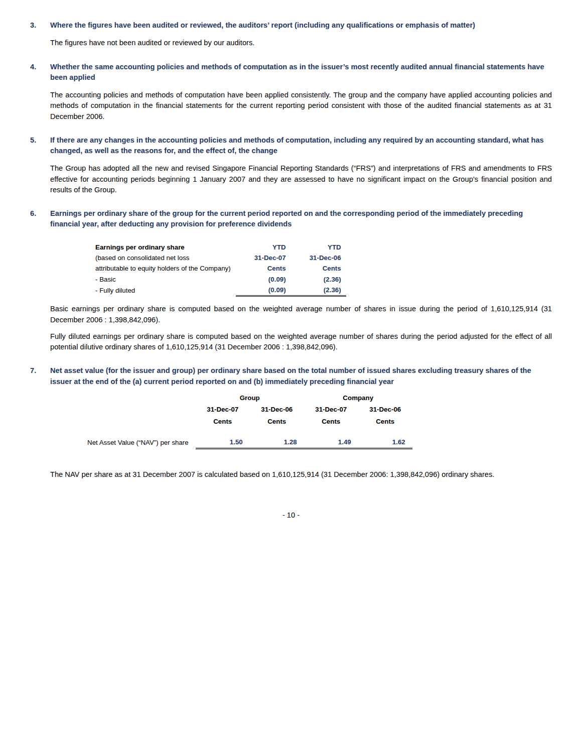3.
Where the figures have been audited or reviewed, the auditors’ report (including any qualifications or emphasis of matter)
The figures have not been audited or reviewed by our auditors.
4.
Whether the same accounting policies and methods of computation as in the issuer’s most recently audited annual financial statements have been applied
The accounting policies and methods of computation have been applied consistently. The group and the company have applied accounting policies and methods of computation in the financial statements for the current reporting period consistent with those of the audited financial statements as at 31 December 2006.
5.
If there are any changes in the accounting policies and methods of computation, including any required by an accounting standard, what has changed, as well as the reasons for, and the effect of, the change
The Group has adopted all the new and revised Singapore Financial Reporting Standards (“FRS”) and interpretations of FRS and amendments to FRS effective for accounting periods beginning 1 January 2007 and they are assessed to have no significant impact on the Group’s financial position and results of the Group.
6.
Earnings per ordinary share of the group for the current period reported on and the corresponding period of the immediately preceding financial year, after deducting any provision for preference dividends
| Earnings per ordinary share | YTD | YTD |
| (based on consolidated net loss | 31-Dec-07 | 31-Dec-06 |
| attributable to equity holders of the Company) | Cents | Cents |
| - Basic | (0.09) | (2.36) |
| - Fully diluted | (0.09) | (2.36) |
Basic earnings per ordinary share is computed based on the weighted average number of shares in issue during the period of 1,610,125,914 (31 December 2006 : 1,398,842,096).
Fully diluted earnings per ordinary share is computed based on the weighted average number of shares during the period adjusted for the effect of all potential dilutive ordinary shares of 1,610,125,914 (31 December 2006 : 1,398,842,096).
7.
Net asset value (for the issuer and group) per ordinary share based on the total number of issued shares excluding treasury shares of the issuer at the end of the (a) current period reported on and (b) immediately preceding financial year
| | Group | Company |
| | 31-Dec-07 | 31-Dec-06 | 31-Dec-07 | 31-Dec-06 |
| | Cents | Cents | Cents | Cents |
| Net Asset Value (“NAV”) per share | 1.50 | 1.28 | 1.49 | 1.62 |
The NAV per share as at 31 December 2007 is calculated based on 1,610,125,914 (31 December 2006: 1,398,842,096) ordinary shares.
- 10 -